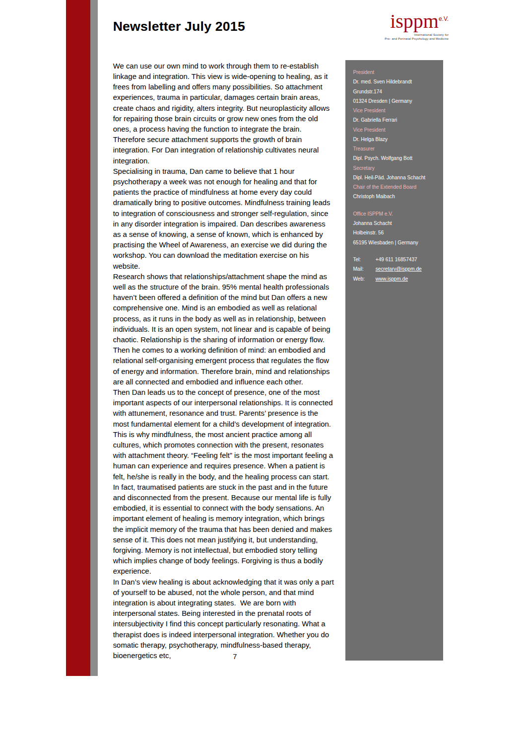isppme.V.
International Society for
Pre- and Perinatal Psychology and Medicine
Newsletter July 2015
We can use our own mind to work through them to re-establish linkage and integration. This view is wide-opening to healing, as it frees from labelling and offers many possibilities. So attachment experiences, trauma in particular, damages certain brain areas, create chaos and rigidity, alters integrity. But neuroplasticity allows for repairing those brain circuits or grow new ones from the old ones, a process having the function to integrate the brain. Therefore secure attachment supports the growth of brain integration. For Dan integration of relationship cultivates neural integration.
Specialising in trauma, Dan came to believe that 1 hour psychotherapy a week was not enough for healing and that for patients the practice of mindfulness at home every day could dramatically bring to positive outcomes. Mindfulness training leads to integration of consciousness and stronger self-regulation, since in any disorder integration is impaired. Dan describes awareness as a sense of knowing, a sense of known, which is enhanced by practising the Wheel of Awareness, an exercise we did during the workshop. You can download the meditation exercise on his website.
Research shows that relationships/attachment shape the mind as well as the structure of the brain. 95% mental health professionals haven’t been offered a definition of the mind but Dan offers a new comprehensive one. Mind is an embodied as well as relational process, as it runs in the body as well as in relationship, between individuals. It is an open system, not linear and is capable of being chaotic. Relationship is the sharing of information or energy flow. Then he comes to a working definition of mind: an embodied and relational self-organising emergent process that regulates the flow of energy and information. Therefore brain, mind and relationships are all connected and embodied and influence each other.
Then Dan leads us to the concept of presence, one of the most important aspects of our interpersonal relationships. It is connected with attunement, resonance and trust. Parents’ presence is the most fundamental element for a child’s development of integration. This is why mindfulness, the most ancient practice among all cultures, which promotes connection with the present, resonates with attachment theory. “Feeling felt” is the most important feeling a human can experience and requires presence. When a patient is felt, he/she is really in the body, and the healing process can start. In fact, traumatised patients are stuck in the past and in the future and disconnected from the present. Because our mental life is fully embodied, it is essential to connect with the body sensations. An important element of healing is memory integration, which brings the implicit memory of the trauma that has been denied and makes sense of it. This does not mean justifying it, but understanding, forgiving. Memory is not intellectual, but embodied story telling which implies change of body feelings. Forgiving is thus a bodily experience.
In Dan’s view healing is about acknowledging that it was only a part of yourself to be abused, not the whole person, and that mind integration is about integrating states. We are born with interpersonal states. Being interested in the prenatal roots of intersubjectivity I find this concept particularly resonating. What a therapist does is indeed interpersonal integration. Whether you do somatic therapy, psychotherapy, mindfulness-based therapy, bioenergetics etc,
President
Dr. med. Sven Hildebrandt
Grundstr.174
01324 Dresden | Germany
Vice President
Dr. Gabriella Ferrari
Vice President
Dr. Helga Blazy
Treasurer
Dipl. Psych. Wolfgang Bott
Secretary
Dipl. Heil-Päd. Johanna Schacht
Chair of the Extended Board
Christoph Maibach
Office ISPPM e.V.
Johanna Schacht
Holbeinstr. 56
65195 Wiesbaden | Germany
| Tel: | +49 611 16857437 |
| Mail: | secretary@isppm.de |
| Web: | www.isppm.de |
7